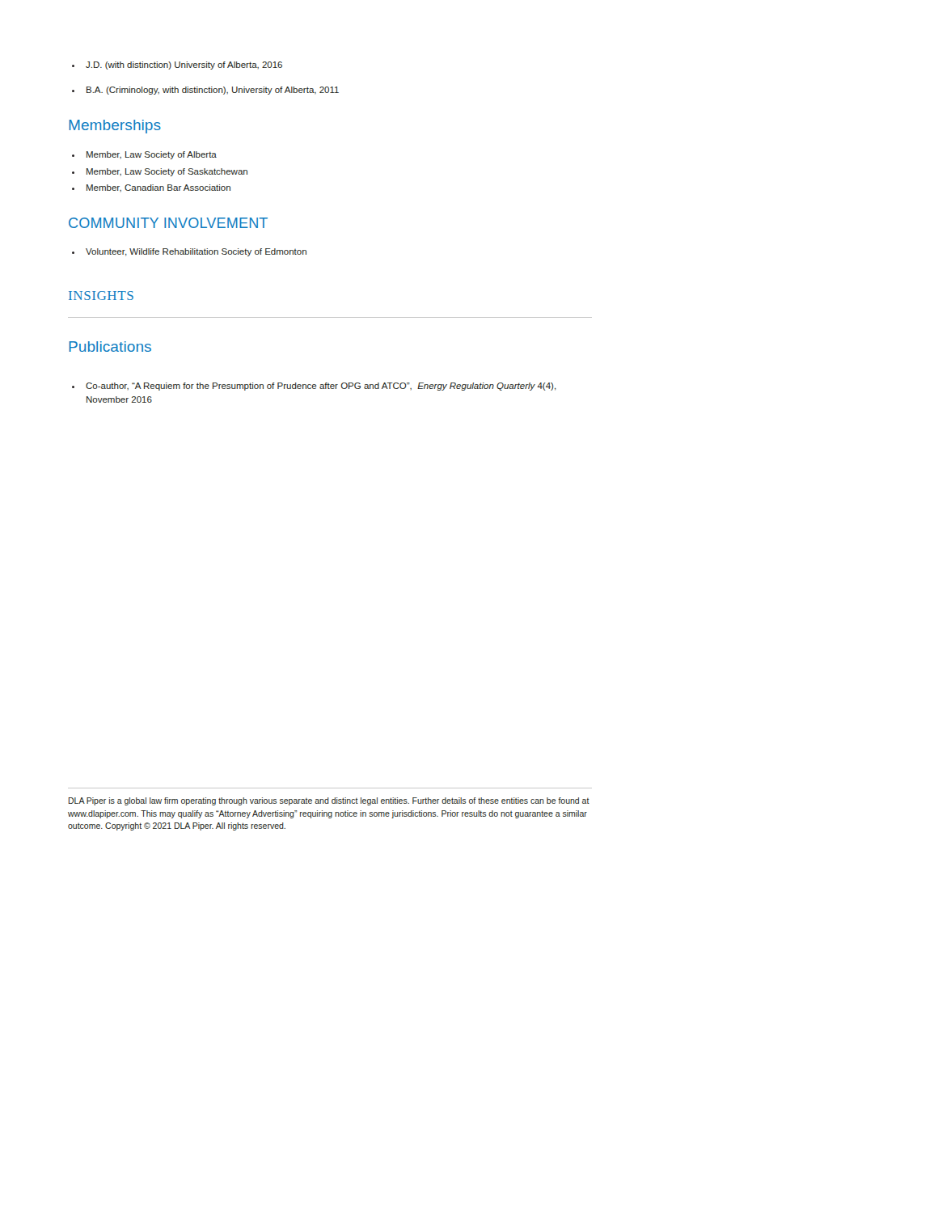J.D. (with distinction) University of Alberta, 2016
B.A. (Criminology, with distinction), University of Alberta, 2011
Memberships
Member, Law Society of Alberta
Member, Law Society of Saskatchewan
Member, Canadian Bar Association
Community Involvement
Volunteer, Wildlife Rehabilitation Society of Edmonton
INSIGHTS
Publications
Co-author, “A Requiem for the Presumption of Prudence after OPG and ATCO”, Energy Regulation Quarterly 4(4), November 2016
DLA Piper is a global law firm operating through various separate and distinct legal entities. Further details of these entities can be found at www.dlapiper.com. This may qualify as “Attorney Advertising” requiring notice in some jurisdictions. Prior results do not guarantee a similar outcome. Copyright © 2021 DLA Piper. All rights reserved.